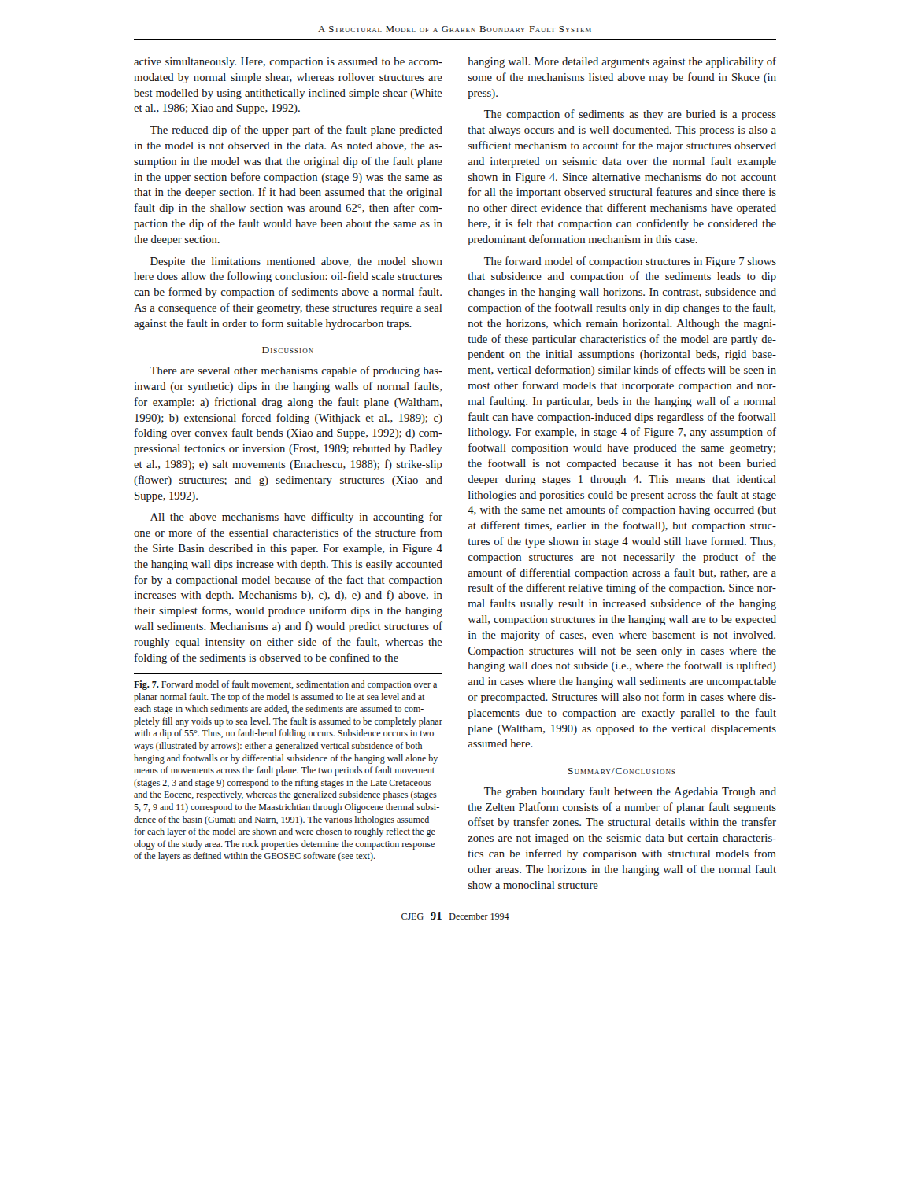A Structural Model of a Graben Boundary Fault System
active simultaneously. Here, compaction is assumed to be accommodated by normal simple shear, whereas rollover structures are best modelled by using antithetically inclined simple shear (White et al., 1986; Xiao and Suppe, 1992).
The reduced dip of the upper part of the fault plane predicted in the model is not observed in the data. As noted above, the assumption in the model was that the original dip of the fault plane in the upper section before compaction (stage 9) was the same as that in the deeper section. If it had been assumed that the original fault dip in the shallow section was around 62°, then after compaction the dip of the fault would have been about the same as in the deeper section.
Despite the limitations mentioned above, the model shown here does allow the following conclusion: oil-field scale structures can be formed by compaction of sediments above a normal fault. As a consequence of their geometry, these structures require a seal against the fault in order to form suitable hydrocarbon traps.
Discussion
There are several other mechanisms capable of producing basinward (or synthetic) dips in the hanging walls of normal faults, for example: a) frictional drag along the fault plane (Waltham, 1990); b) extensional forced folding (Withjack et al., 1989); c) folding over convex fault bends (Xiao and Suppe, 1992); d) compressional tectonics or inversion (Frost, 1989; rebutted by Badley et al., 1989); e) salt movements (Enachescu, 1988); f) strike-slip (flower) structures; and g) sedimentary structures (Xiao and Suppe, 1992).
All the above mechanisms have difficulty in accounting for one or more of the essential characteristics of the structure from the Sirte Basin described in this paper. For example, in Figure 4 the hanging wall dips increase with depth. This is easily accounted for by a compactional model because of the fact that compaction increases with depth. Mechanisms b), c), d), e) and f) above, in their simplest forms, would produce uniform dips in the hanging wall sediments. Mechanisms a) and f) would predict structures of roughly equal intensity on either side of the fault, whereas the folding of the sediments is observed to be confined to the
Fig. 7. Forward model of fault movement, sedimentation and compaction over a planar normal fault. The top of the model is assumed to lie at sea level and at each stage in which sediments are added, the sediments are assumed to completely fill any voids up to sea level. The fault is assumed to be completely planar with a dip of 55°. Thus, no fault-bend folding occurs. Subsidence occurs in two ways (illustrated by arrows): either a generalized vertical subsidence of both hanging and footwalls or by differential subsidence of the hanging wall alone by means of movements across the fault plane. The two periods of fault movement (stages 2, 3 and stage 9) correspond to the rifting stages in the Late Cretaceous and the Eocene, respectively, whereas the generalized subsidence phases (stages 5, 7, 9 and 11) correspond to the Maastrichtian through Oligocene thermal subsidence of the basin (Gumati and Nairn, 1991). The various lithologies assumed for each layer of the model are shown and were chosen to roughly reflect the geology of the study area. The rock properties determine the compaction response of the layers as defined within the GEOSEC software (see text).
hanging wall. More detailed arguments against the applicability of some of the mechanisms listed above may be found in Skuce (in press).
The compaction of sediments as they are buried is a process that always occurs and is well documented. This process is also a sufficient mechanism to account for the major structures observed and interpreted on seismic data over the normal fault example shown in Figure 4. Since alternative mechanisms do not account for all the important observed structural features and since there is no other direct evidence that different mechanisms have operated here, it is felt that compaction can confidently be considered the predominant deformation mechanism in this case.
The forward model of compaction structures in Figure 7 shows that subsidence and compaction of the sediments leads to dip changes in the hanging wall horizons. In contrast, subsidence and compaction of the footwall results only in dip changes to the fault, not the horizons, which remain horizontal. Although the magnitude of these particular characteristics of the model are partly dependent on the initial assumptions (horizontal beds, rigid basement, vertical deformation) similar kinds of effects will be seen in most other forward models that incorporate compaction and normal faulting. In particular, beds in the hanging wall of a normal fault can have compaction-induced dips regardless of the footwall lithology. For example, in stage 4 of Figure 7, any assumption of footwall composition would have produced the same geometry; the footwall is not compacted because it has not been buried deeper during stages 1 through 4. This means that identical lithologies and porosities could be present across the fault at stage 4, with the same net amounts of compaction having occurred (but at different times, earlier in the footwall), but compaction structures of the type shown in stage 4 would still have formed. Thus, compaction structures are not necessarily the product of the amount of differential compaction across a fault but, rather, are a result of the different relative timing of the compaction. Since normal faults usually result in increased subsidence of the hanging wall, compaction structures in the hanging wall are to be expected in the majority of cases, even where basement is not involved. Compaction structures will not be seen only in cases where the hanging wall does not subside (i.e., where the footwall is uplifted) and in cases where the hanging wall sediments are uncompactable or precompacted. Structures will also not form in cases where displacements due to compaction are exactly parallel to the fault plane (Waltham, 1990) as opposed to the vertical displacements assumed here.
Summary/Conclusions
The graben boundary fault between the Agedabia Trough and the Zelten Platform consists of a number of planar fault segments offset by transfer zones. The structural details within the transfer zones are not imaged on the seismic data but certain characteristics can be inferred by comparison with structural models from other areas. The horizons in the hanging wall of the normal fault show a monoclinal structure
CJEG 91 December 1994